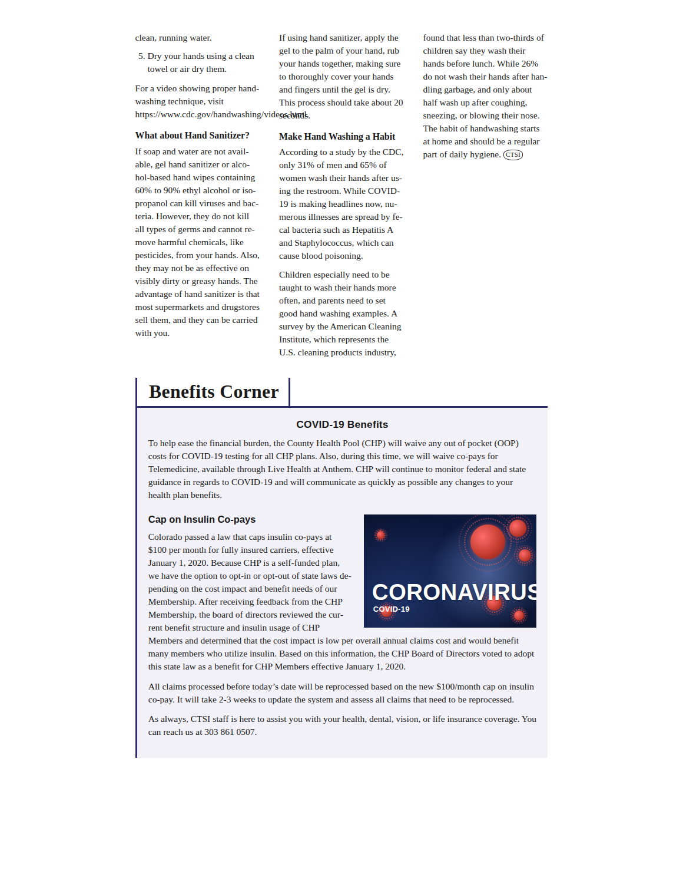clean, running water.
Dry your hands using a clean towel or air dry them.
For a video showing proper hand-washing technique, visit https://www.cdc.gov/handwashing/videos.html.
What about Hand Sanitizer?
If soap and water are not available, gel hand sanitizer or alcohol-based hand wipes containing 60% to 90% ethyl alcohol or isopropanol can kill viruses and bacteria. However, they do not kill all types of germs and cannot remove harmful chemicals, like pesticides, from your hands. Also, they may not be as effective on visibly dirty or greasy hands. The advantage of hand sanitizer is that most supermarkets and drugstores sell them, and they can be carried with you.
If using hand sanitizer, apply the gel to the palm of your hand, rub your hands together, making sure to thoroughly cover your hands and fingers until the gel is dry. This process should take about 20 seconds.
Make Hand Washing a Habit
According to a study by the CDC, only 31% of men and 65% of women wash their hands after using the restroom. While COVID-19 is making headlines now, numerous illnesses are spread by fecal bacteria such as Hepatitis A and Staphylococcus, which can cause blood poisoning.
Children especially need to be taught to wash their hands more often, and parents need to set good hand washing examples. A survey by the American Cleaning Institute, which represents the U.S. cleaning products industry, found that less than two-thirds of children say they wash their hands before lunch. While 26% do not wash their hands after handling garbage, and only about half wash up after coughing, sneezing, or blowing their nose. The habit of handwashing starts at home and should be a regular part of daily hygiene. CTSI
Benefits Corner
COVID-19 Benefits
To help ease the financial burden, the County Health Pool (CHP) will waive any out of pocket (OOP) costs for COVID-19 testing for all CHP plans. Also, during this time, we will waive co-pays for Telemedicine, available through Live Health at Anthem. CHP will continue to monitor federal and state guidance in regards to COVID-19 and will communicate as quickly as possible any changes to your health plan benefits.
CORONAVIRUS
COVID-19
Cap on Insulin Co-pays
Colorado passed a law that caps insulin co-pays at $100 per month for fully insured carriers, effective January 1, 2020. Because CHP is a self-funded plan, we have the option to opt-in or opt-out of state laws depending on the cost impact and benefit needs of our Membership. After receiving feedback from the CHP Membership, the board of directors reviewed the current benefit structure and insulin usage of CHP Members and determined that the cost impact is low per overall annual claims cost and would benefit many members who utilize insulin. Based on this information, the CHP Board of Directors voted to adopt this state law as a benefit for CHP Members effective January 1, 2020.
All claims processed before today’s date will be reprocessed based on the new $100/month cap on insulin co-pay. It will take 2-3 weeks to update the system and assess all claims that need to be reprocessed.
As always, CTSI staff is here to assist you with your health, dental, vision, or life insurance coverage. You can reach us at 303 861 0507.